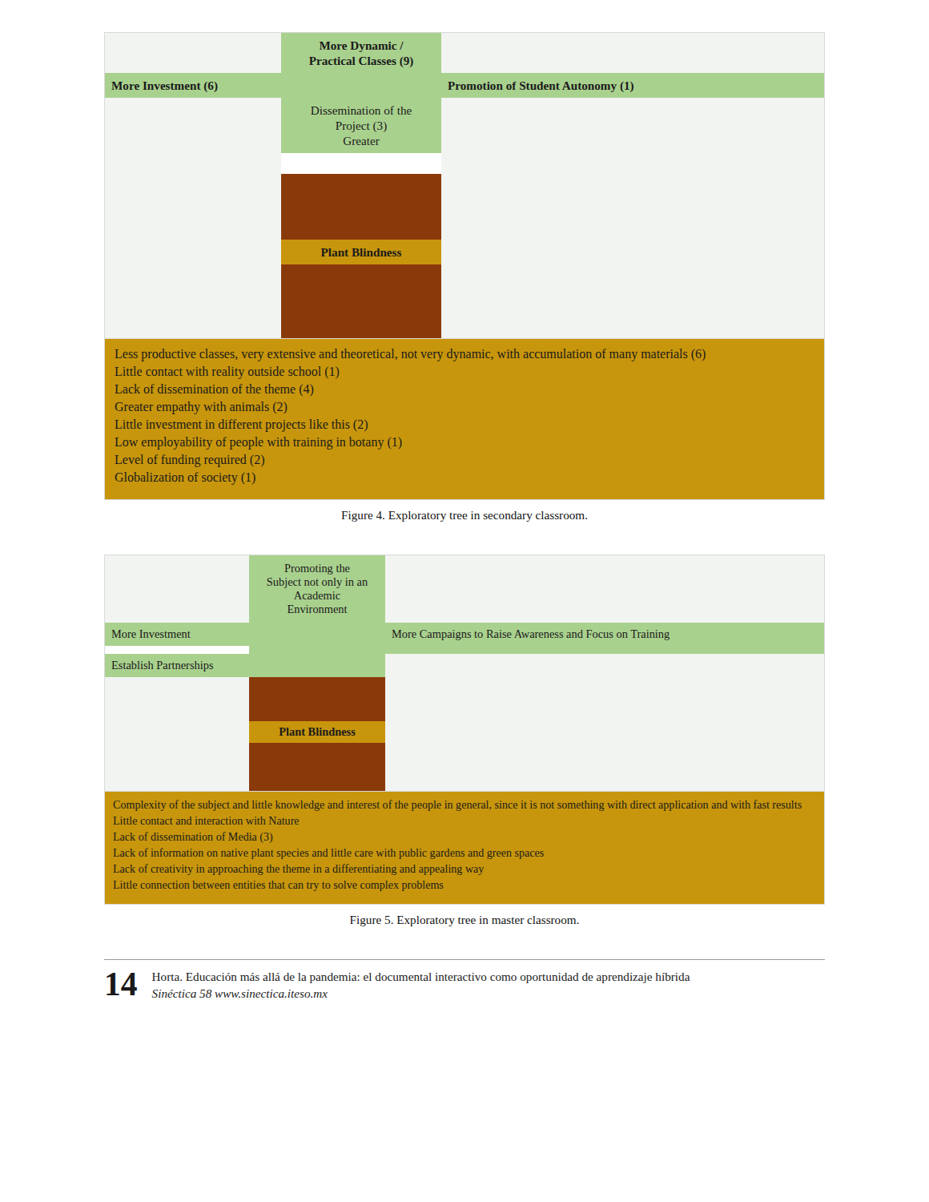More Dynamic /
Practical Classes (9)
More Investment (6)
Promotion of Student Autonomy (1)
Dissemination of the
Project (3)
Greater
Plant Blindness
Less productive classes, very extensive and theoretical, not very dynamic, with accumulation of many materials (6)
Little contact with reality outside school (1)
Lack of dissemination of the theme (4)
Greater empathy with animals (2)
Little investment in different projects like this (2)
Low employability of people with training in botany (1)
Level of funding required (2)
Globalization of society (1)
Figure 4. Exploratory tree in secondary classroom.
Promoting the
Subject not only in an
Academic
Environment
More Investment
More Campaigns to Raise Awareness and Focus on Training
Establish Partnerships
Plant Blindness
Complexity of the subject and little knowledge and interest of the people in general, since it is not something with direct application and with fast results
Little contact and interaction with Nature
Lack of dissemination of Media (3)
Lack of information on native plant species and little care with public gardens and green spaces
Lack of creativity in approaching the theme in a differentiating and appealing way
Little connection between entities that can try to solve complex problems
Figure 5. Exploratory tree in master classroom.
14
Horta. Educación más allá de la pandemia: el documental interactivo como oportunidad de aprendizaje híbrida
Sinéctica 58 www.sinectica.iteso.mx